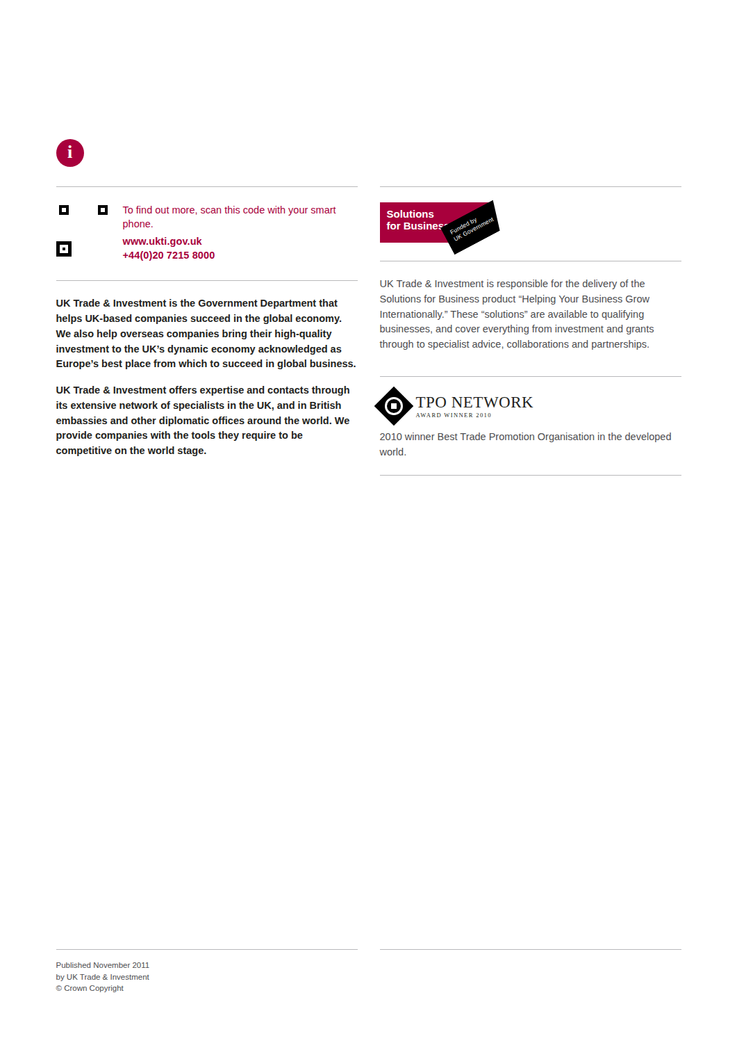i
To find out more, scan this code with your smart phone. www.ukti.gov.uk +44(0)20 7215 8000
UK Trade & Investment is the Government Department that helps UK-based companies succeed in the global economy. We also help overseas companies bring their high-quality investment to the UK’s dynamic economy acknowledged as Europe’s best place from which to succeed in global business.
UK Trade & Investment offers expertise and contacts through its extensive network of specialists in the UK, and in British embassies and other diplomatic offices around the world. We provide companies with the tools they require to be competitive on the world stage.
Solutions for Business
Funded by
UK Government
UK Trade & Investment is responsible for the delivery of the Solutions for Business product “Helping Your Business Grow Internationally.” These “solutions” are available to qualifying businesses, and cover everything from investment and grants through to specialist advice, collaborations and partnerships.
TPO NETWORK AWARD WINNER 2010
2010 winner Best Trade Promotion Organisation in the developed world.
Published November 2011
by UK Trade & Investment
© Crown Copyright